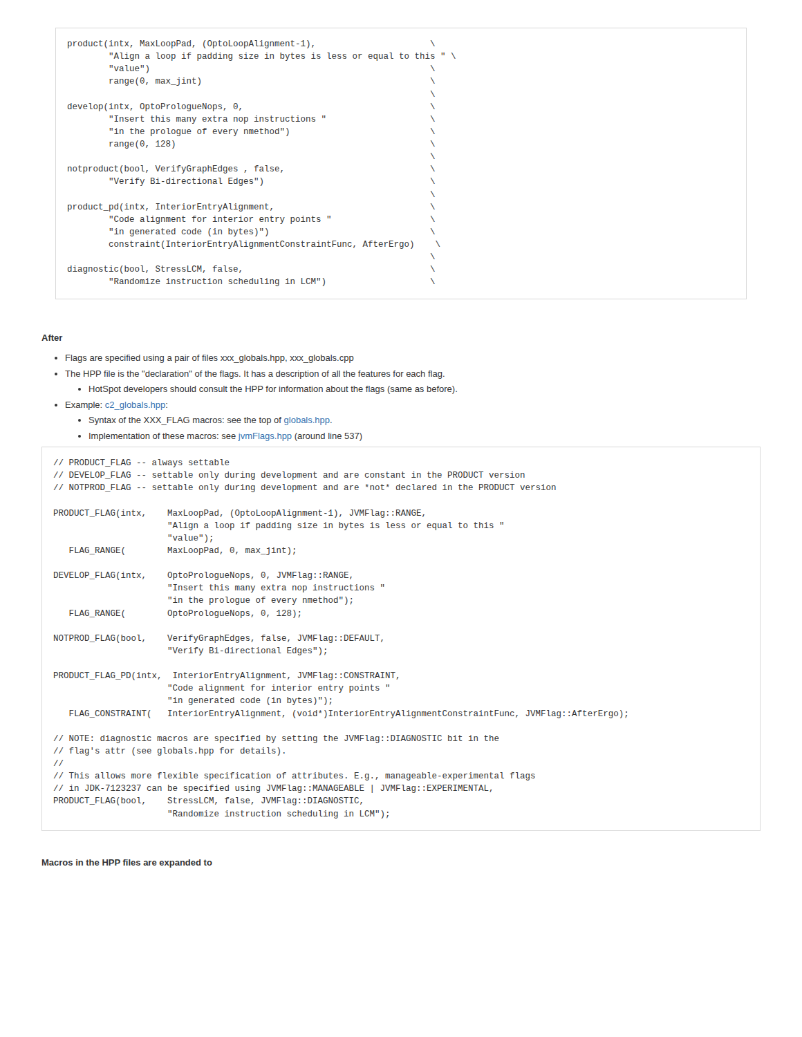product(intx, MaxLoopPad, (OptoLoopAlignment-1),                      \
        "Align a loop if padding size in bytes is less or equal to this " \
        "value")                                                      \
        range(0, max_jint)                                            \
                                                                      \
develop(intx, OptoPrologueNops, 0,                                    \
        "Insert this many extra nop instructions "                    \
        "in the prologue of every nmethod")                           \
        range(0, 128)                                                 \
                                                                      \
notproduct(bool, VerifyGraphEdges , false,                            \
        "Verify Bi-directional Edges")                                \
                                                                      \
product_pd(intx, InteriorEntryAlignment,                              \
        "Code alignment for interior entry points "                   \
        "in generated code (in bytes)")                               \
        constraint(InteriorEntryAlignmentConstraintFunc, AfterErgo)    \
                                                                      \
diagnostic(bool, StressLCM, false,                                    \
        "Randomize instruction scheduling in LCM")                    \
After
Flags are specified using a pair of files xxx_globals.hpp, xxx_globals.cpp
The HPP file is the "declaration" of the flags. It has a description of all the features for each flag.
HotSpot developers should consult the HPP for information about the flags (same as before).
Example: c2_globals.hpp:
Syntax of the XXX_FLAG macros: see the top of globals.hpp.
Implementation of these macros: see jvmFlags.hpp (around line 537)
// PRODUCT_FLAG -- always settable
// DEVELOP_FLAG -- settable only during development and are constant in the PRODUCT version
// NOTPROD_FLAG -- settable only during development and are *not* declared in the PRODUCT version

PRODUCT_FLAG(intx,    MaxLoopPad, (OptoLoopAlignment-1), JVMFlag::RANGE,
                      "Align a loop if padding size in bytes is less or equal to this "
                      "value");
   FLAG_RANGE(        MaxLoopPad, 0, max_jint);

DEVELOP_FLAG(intx,    OptoPrologueNops, 0, JVMFlag::RANGE,
                      "Insert this many extra nop instructions "
                      "in the prologue of every nmethod");
   FLAG_RANGE(        OptoPrologueNops, 0, 128);

NOTPROD_FLAG(bool,    VerifyGraphEdges, false, JVMFlag::DEFAULT,
                      "Verify Bi-directional Edges");

PRODUCT_FLAG_PD(intx,  InteriorEntryAlignment, JVMFlag::CONSTRAINT,
                      "Code alignment for interior entry points "
                      "in generated code (in bytes)");
   FLAG_CONSTRAINT(   InteriorEntryAlignment, (void*)InteriorEntryAlignmentConstraintFunc, JVMFlag::AfterErgo);

// NOTE: diagnostic macros are specified by setting the JVMFlag::DIAGNOSTIC bit in the
// flag's attr (see globals.hpp for details).
//
// This allows more flexible specification of attributes. E.g., manageable-experimental flags
// in JDK-7123237 can be specified using JVMFlag::MANAGEABLE | JVMFlag::EXPERIMENTAL,
PRODUCT_FLAG(bool,    StressLCM, false, JVMFlag::DIAGNOSTIC,
                      "Randomize instruction scheduling in LCM");
Macros in the HPP files are expanded to